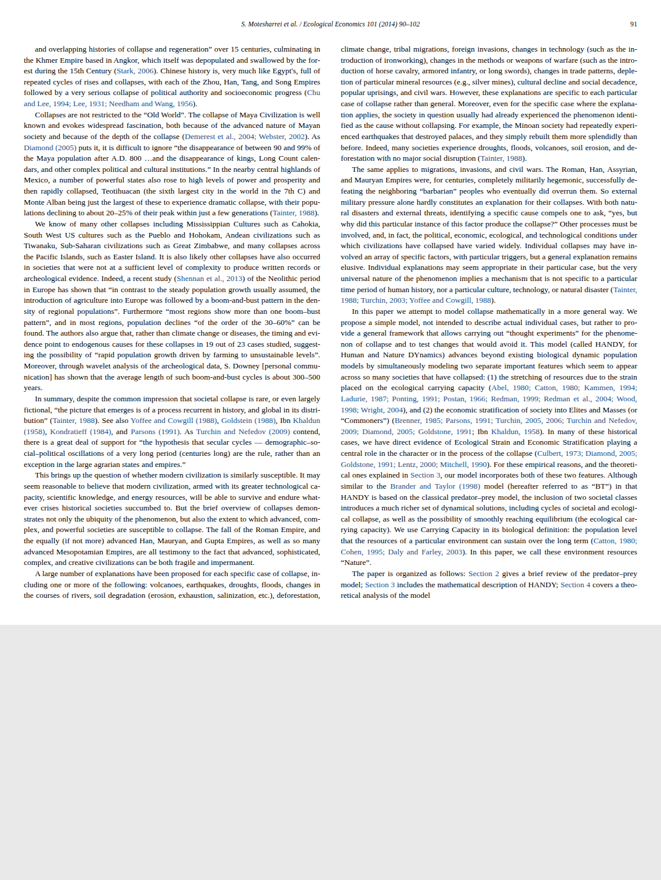S. Motesharrei et al. / Ecological Economics 101 (2014) 90–102 91
and overlapping histories of collapse and regeneration” over 15 centuries, culminating in the Khmer Empire based in Angkor, which itself was depopulated and swallowed by the forest during the 15th Century (Stark, 2006). Chinese history is, very much like Egypt's, full of repeated cycles of rises and collapses, with each of the Zhou, Han, Tang, and Song Empires followed by a very serious collapse of political authority and socioeconomic progress (Chu and Lee, 1994; Lee, 1931; Needham and Wang, 1956).
Collapses are not restricted to the “Old World”. The collapse of Maya Civilization is well known and evokes widespread fascination, both because of the advanced nature of Mayan society and because of the depth of the collapse (Demerest et al., 2004; Webster, 2002). As Diamond (2005) puts it, it is difficult to ignore “the disappearance of between 90 and 99% of the Maya population after A.D. 800 …and the disappearance of kings, Long Count calendars, and other complex political and cultural institutions.” In the nearby central highlands of Mexico, a number of powerful states also rose to high levels of power and prosperity and then rapidly collapsed, Teotihuacan (the sixth largest city in the world in the 7th C) and Monte Alban being just the largest of these to experience dramatic collapse, with their populations declining to about 20–25% of their peak within just a few generations (Tainter, 1988).
We know of many other collapses including Mississippian Cultures such as Cahokia, South West US cultures such as the Pueblo and Hohokam, Andean civilizations such as Tiwanaku, Sub-Saharan civilizations such as Great Zimbabwe, and many collapses across the Pacific Islands, such as Easter Island. It is also likely other collapses have also occurred in societies that were not at a sufficient level of complexity to produce written records or archeological evidence. Indeed, a recent study (Shennan et al., 2013) of the Neolithic period in Europe has shown that “in contrast to the steady population growth usually assumed, the introduction of agriculture into Europe was followed by a boom-and-bust pattern in the density of regional populations”. Furthermore “most regions show more than one boom–bust pattern”, and in most regions, population declines “of the order of the 30–60%” can be found. The authors also argue that, rather than climate change or diseases, the timing and evidence point to endogenous causes for these collapses in 19 out of 23 cases studied, suggesting the possibility of “rapid population growth driven by farming to unsustainable levels”. Moreover, through wavelet analysis of the archeological data, S. Downey [personal communication] has shown that the average length of such boom-and-bust cycles is about 300–500 years.
In summary, despite the common impression that societal collapse is rare, or even largely fictional, “the picture that emerges is of a process recurrent in history, and global in its distribution” (Tainter, 1988). See also Yoffee and Cowgill (1988), Goldstein (1988), Ibn Khaldun (1958), Kondratieff (1984), and Parsons (1991). As Turchin and Nefedov (2009) contend, there is a great deal of support for “the hypothesis that secular cycles — demographic–social–political oscillations of a very long period (centuries long) are the rule, rather than an exception in the large agrarian states and empires.”
This brings up the question of whether modern civilization is similarly susceptible. It may seem reasonable to believe that modern civilization, armed with its greater technological capacity, scientific knowledge, and energy resources, will be able to survive and endure whatever crises historical societies succumbed to. But the brief overview of collapses demonstrates not only the ubiquity of the phenomenon, but also the extent to which advanced, complex, and powerful societies are susceptible to collapse. The fall of the Roman Empire, and the equally (if not more) advanced Han, Mauryan, and Gupta Empires, as well as so many advanced Mesopotamian Empires, are all testimony to the fact that advanced, sophisticated, complex, and creative civilizations can be both fragile and impermanent.
A large number of explanations have been proposed for each specific case of collapse, including one or more of the following: volcanoes, earthquakes, droughts, floods, changes in the courses of rivers, soil degradation (erosion, exhaustion, salinization, etc.), deforestation, climate change, tribal migrations, foreign invasions, changes in technology (such as the introduction of ironworking), changes in the methods or weapons of warfare (such as the introduction of horse cavalry, armored infantry, or long swords), changes in trade patterns, depletion of particular mineral resources (e.g., silver mines), cultural decline and social decadence, popular uprisings, and civil wars. However, these explanations are specific to each particular case of collapse rather than general. Moreover, even for the specific case where the explanation applies, the society in question usually had already experienced the phenomenon identified as the cause without collapsing. For example, the Minoan society had repeatedly experienced earthquakes that destroyed palaces, and they simply rebuilt them more splendidly than before. Indeed, many societies experience droughts, floods, volcanoes, soil erosion, and deforestation with no major social disruption (Tainter, 1988).
The same applies to migrations, invasions, and civil wars. The Roman, Han, Assyrian, and Mauryan Empires were, for centuries, completely militarily hegemonic, successfully defeating the neighboring “barbarian” peoples who eventually did overrun them. So external military pressure alone hardly constitutes an explanation for their collapses. With both natural disasters and external threats, identifying a specific cause compels one to ask, “yes, but why did this particular instance of this factor produce the collapse?” Other processes must be involved, and, in fact, the political, economic, ecological, and technological conditions under which civilizations have collapsed have varied widely. Individual collapses may have involved an array of specific factors, with particular triggers, but a general explanation remains elusive. Individual explanations may seem appropriate in their particular case, but the very universal nature of the phenomenon implies a mechanism that is not specific to a particular time period of human history, nor a particular culture, technology, or natural disaster (Tainter, 1988; Turchin, 2003; Yoffee and Cowgill, 1988).
In this paper we attempt to model collapse mathematically in a more general way. We propose a simple model, not intended to describe actual individual cases, but rather to provide a general framework that allows carrying out “thought experiments” for the phenomenon of collapse and to test changes that would avoid it. This model (called HANDY, for Human and Nature DYnamics) advances beyond existing biological dynamic population models by simultaneously modeling two separate important features which seem to appear across so many societies that have collapsed: (1) the stretching of resources due to the strain placed on the ecological carrying capacity (Abel, 1980; Catton, 1980; Kammen, 1994; Ladurie, 1987; Ponting, 1991; Postan, 1966; Redman, 1999; Redman et al., 2004; Wood, 1998; Wright, 2004), and (2) the economic stratification of society into Elites and Masses (or “Commoners”) (Brenner, 1985; Parsons, 1991; Turchin, 2005, 2006; Turchin and Nefedov, 2009; Diamond, 2005; Goldstone, 1991; Ibn Khaldun, 1958). In many of these historical cases, we have direct evidence of Ecological Strain and Economic Stratification playing a central role in the character or in the process of the collapse (Culbert, 1973; Diamond, 2005; Goldstone, 1991; Lentz, 2000; Mitchell, 1990). For these empirical reasons, and the theoretical ones explained in Section 3, our model incorporates both of these two features. Although similar to the Brander and Taylor (1998) model (hereafter referred to as “BT”) in that HANDY is based on the classical predator–prey model, the inclusion of two societal classes introduces a much richer set of dynamical solutions, including cycles of societal and ecological collapse, as well as the possibility of smoothly reaching equilibrium (the ecological carrying capacity). We use Carrying Capacity in its biological definition: the population level that the resources of a particular environment can sustain over the long term (Catton, 1980; Cohen, 1995; Daly and Farley, 2003). In this paper, we call these environment resources “Nature”.
The paper is organized as follows: Section 2 gives a brief review of the predator–prey model; Section 3 includes the mathematical description of HANDY; Section 4 covers a theoretical analysis of the model